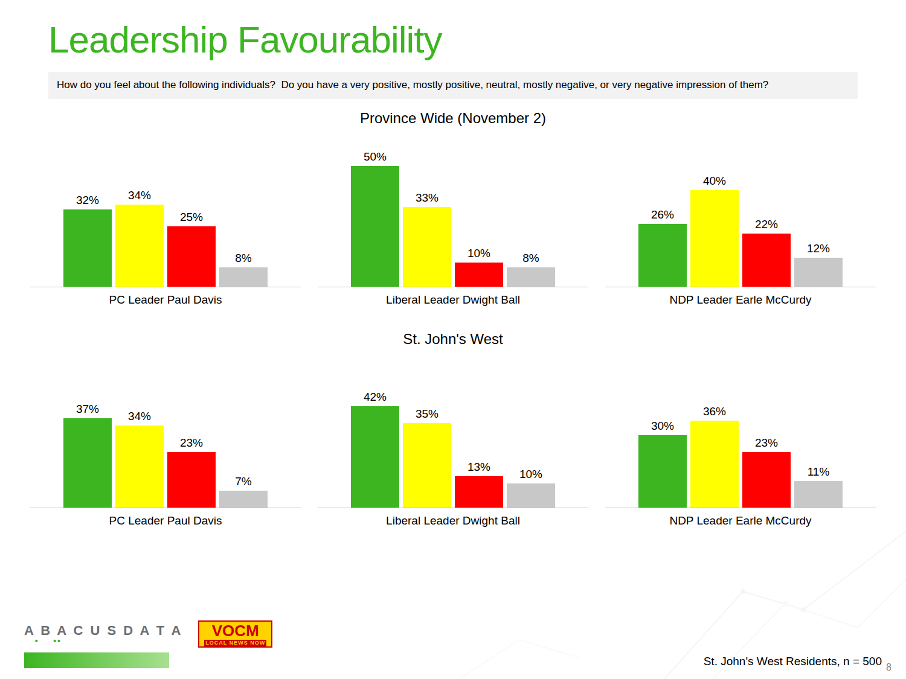Leadership Favourability
How do you feel about the following individuals? Do you have a very positive, mostly positive, neutral, mostly negative, or very negative impression of them?
Province Wide (November 2)
32%
34%
25%
8%
PC Leader Paul Davis
50%
33%
10%
8%
Liberal Leader Dwight Ball
26%
40%
22%
12%
NDP Leader Earle McCurdy
St. John's West
37%
34%
23%
7%
PC Leader Paul Davis
42%
35%
13%
10%
Liberal Leader Dwight Ball
30%
36%
23%
11%
NDP Leader Earle McCurdy
A B A C U S D A T A • ••
VOCM LOCAL NEWS NOW
St. John's West Residents, n = 500
8